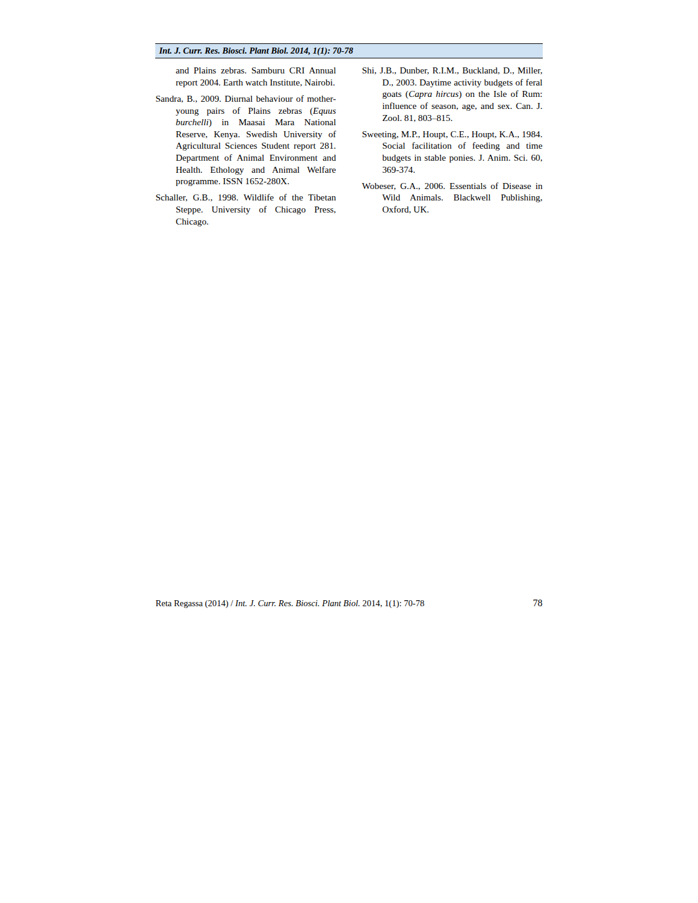Int. J. Curr. Res. Biosci. Plant Biol. 2014, 1(1): 70-78
and Plains zebras. Samburu CRI Annual report 2004. Earth watch Institute, Nairobi.
Sandra, B., 2009. Diurnal behaviour of mother-young pairs of Plains zebras (Equus burchelli) in Maasai Mara National Reserve, Kenya. Swedish University of Agricultural Sciences Student report 281. Department of Animal Environment and Health. Ethology and Animal Welfare programme. ISSN 1652-280X.
Schaller, G.B., 1998. Wildlife of the Tibetan Steppe. University of Chicago Press, Chicago.
Shi, J.B., Dunber, R.I.M., Buckland, D., Miller, D., 2003. Daytime activity budgets of feral goats (Capra hircus) on the Isle of Rum: influence of season, age, and sex. Can. J. Zool. 81, 803–815.
Sweeting, M.P., Houpt, C.E., Houpt, K.A., 1984. Social facilitation of feeding and time budgets in stable ponies. J. Anim. Sci. 60, 369-374.
Wobeser, G.A., 2006. Essentials of Disease in Wild Animals. Blackwell Publishing, Oxford, UK.
Reta Regassa (2014) / Int. J. Curr. Res. Biosci. Plant Biol. 2014, 1(1): 70-78 78